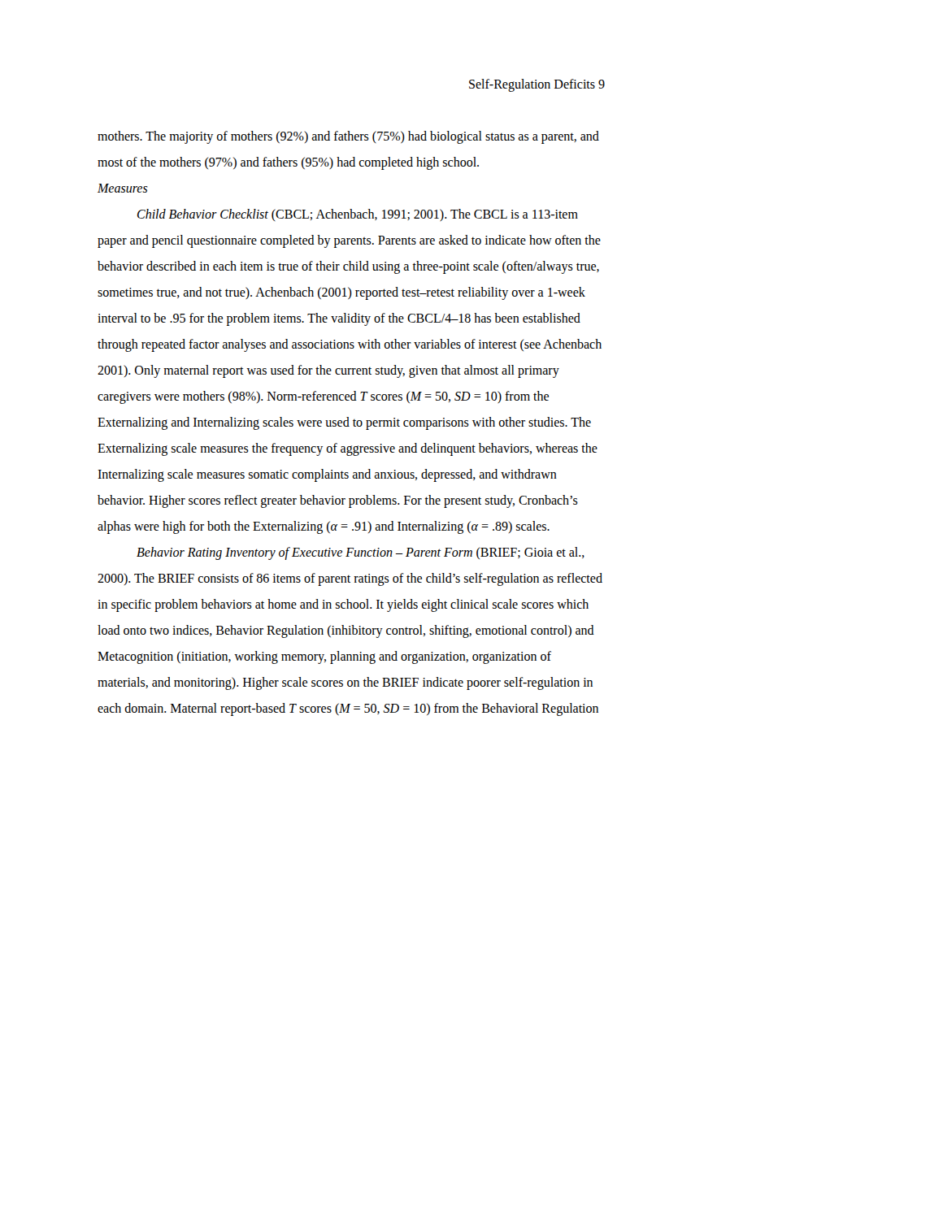Self-Regulation Deficits 9
mothers. The majority of mothers (92%) and fathers (75%) had biological status as a parent, and most of the mothers (97%) and fathers (95%) had completed high school.
Measures
Child Behavior Checklist (CBCL; Achenbach, 1991; 2001). The CBCL is a 113-item paper and pencil questionnaire completed by parents. Parents are asked to indicate how often the behavior described in each item is true of their child using a three-point scale (often/always true, sometimes true, and not true). Achenbach (2001) reported test–retest reliability over a 1-week interval to be .95 for the problem items. The validity of the CBCL/4–18 has been established through repeated factor analyses and associations with other variables of interest (see Achenbach 2001). Only maternal report was used for the current study, given that almost all primary caregivers were mothers (98%). Norm-referenced T scores (M = 50, SD = 10) from the Externalizing and Internalizing scales were used to permit comparisons with other studies. The Externalizing scale measures the frequency of aggressive and delinquent behaviors, whereas the Internalizing scale measures somatic complaints and anxious, depressed, and withdrawn behavior. Higher scores reflect greater behavior problems. For the present study, Cronbach’s alphas were high for both the Externalizing (α = .91) and Internalizing (α = .89) scales.
Behavior Rating Inventory of Executive Function – Parent Form (BRIEF; Gioia et al., 2000). The BRIEF consists of 86 items of parent ratings of the child’s self-regulation as reflected in specific problem behaviors at home and in school. It yields eight clinical scale scores which load onto two indices, Behavior Regulation (inhibitory control, shifting, emotional control) and Metacognition (initiation, working memory, planning and organization, organization of materials, and monitoring). Higher scale scores on the BRIEF indicate poorer self-regulation in each domain. Maternal report-based T scores (M = 50, SD = 10) from the Behavioral Regulation